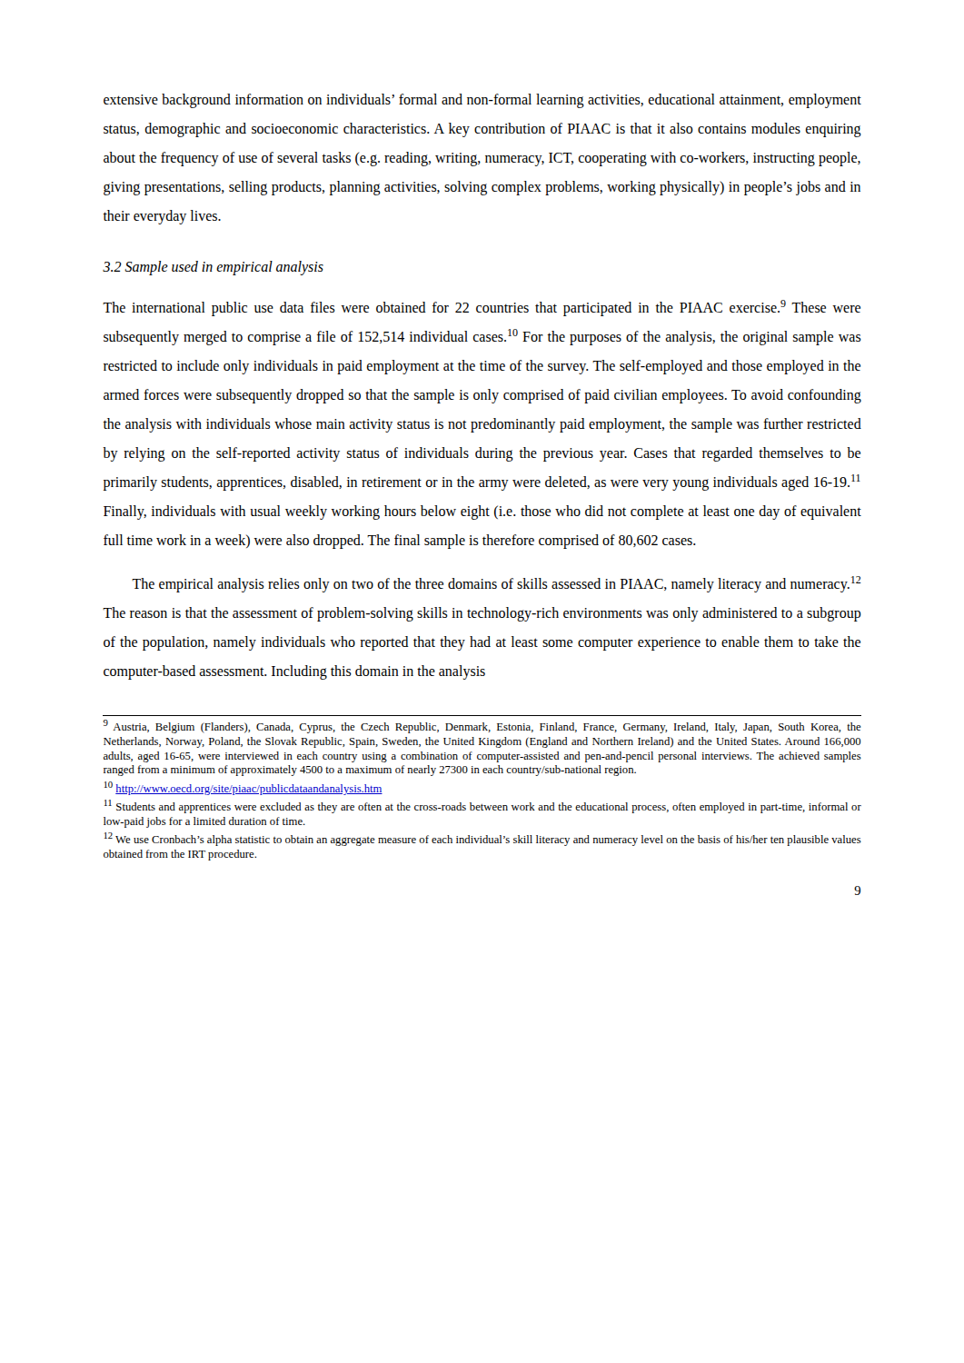extensive background information on individuals’ formal and non-formal learning activities, educational attainment, employment status, demographic and socioeconomic characteristics. A key contribution of PIAAC is that it also contains modules enquiring about the frequency of use of several tasks (e.g. reading, writing, numeracy, ICT, cooperating with co-workers, instructing people, giving presentations, selling products, planning activities, solving complex problems, working physically) in people’s jobs and in their everyday lives.
3.2 Sample used in empirical analysis
The international public use data files were obtained for 22 countries that participated in the PIAAC exercise.9 These were subsequently merged to comprise a file of 152,514 individual cases.10 For the purposes of the analysis, the original sample was restricted to include only individuals in paid employment at the time of the survey. The self-employed and those employed in the armed forces were subsequently dropped so that the sample is only comprised of paid civilian employees. To avoid confounding the analysis with individuals whose main activity status is not predominantly paid employment, the sample was further restricted by relying on the self-reported activity status of individuals during the previous year. Cases that regarded themselves to be primarily students, apprentices, disabled, in retirement or in the army were deleted, as were very young individuals aged 16-19.11 Finally, individuals with usual weekly working hours below eight (i.e. those who did not complete at least one day of equivalent full time work in a week) were also dropped. The final sample is therefore comprised of 80,602 cases.
The empirical analysis relies only on two of the three domains of skills assessed in PIAAC, namely literacy and numeracy.12 The reason is that the assessment of problem-solving skills in technology-rich environments was only administered to a subgroup of the population, namely individuals who reported that they had at least some computer experience to enable them to take the computer-based assessment. Including this domain in the analysis
9 Austria, Belgium (Flanders), Canada, Cyprus, the Czech Republic, Denmark, Estonia, Finland, France, Germany, Ireland, Italy, Japan, South Korea, the Netherlands, Norway, Poland, the Slovak Republic, Spain, Sweden, the United Kingdom (England and Northern Ireland) and the United States. Around 166,000 adults, aged 16-65, were interviewed in each country using a combination of computer-assisted and pen-and-pencil personal interviews. The achieved samples ranged from a minimum of approximately 4500 to a maximum of nearly 27300 in each country/sub-national region.
10 http://www.oecd.org/site/piaac/publicdataandanalysis.htm
11 Students and apprentices were excluded as they are often at the cross-roads between work and the educational process, often employed in part-time, informal or low-paid jobs for a limited duration of time.
12 We use Cronbach’s alpha statistic to obtain an aggregate measure of each individual’s skill literacy and numeracy level on the basis of his/her ten plausible values obtained from the IRT procedure.
9